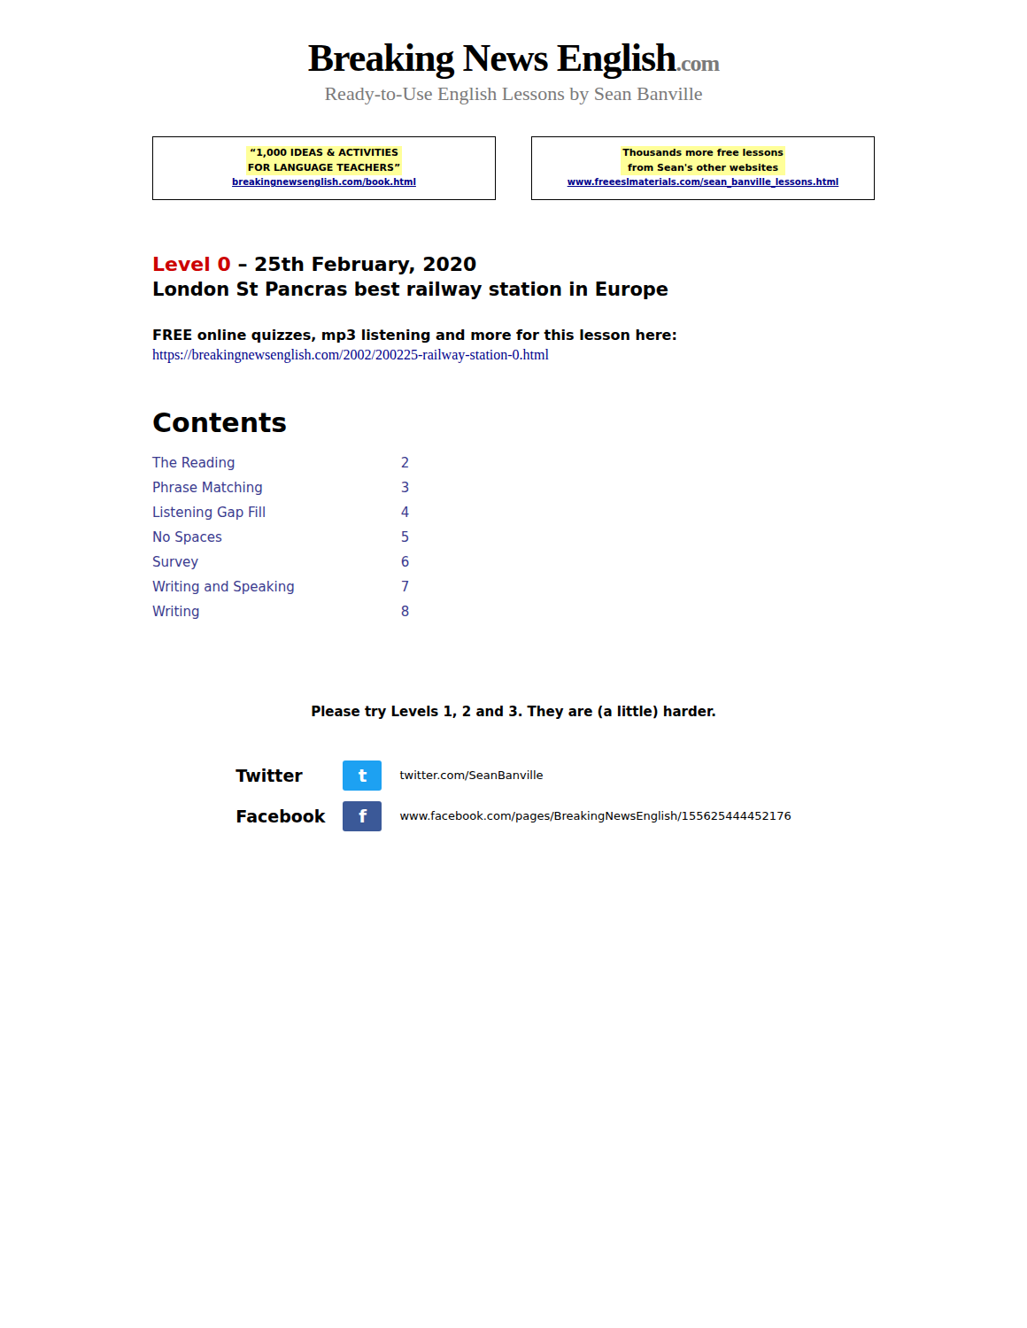Breaking News English.com
Ready-to-Use English Lessons by Sean Banville
“1,000 IDEAS & ACTIVITIES
FOR LANGUAGE TEACHERS”
breakingnewsenglish.com/book.html
Thousands more free lessons
from Sean's other websites
www.freeeslmaterials.com/sean_banville_lessons.html
Level 0 – 25th February, 2020
London St Pancras best railway station in Europe
FREE online quizzes, mp3 listening and more for this lesson here:
https://breakingnewsenglish.com/2002/200225-railway-station-0.html
Contents
| The Reading | 2 |
| Phrase Matching | 3 |
| Listening Gap Fill | 4 |
| No Spaces | 5 |
| Survey | 6 |
| Writing and Speaking | 7 |
| Writing | 8 |
Please try Levels 1, 2 and 3. They are (a little) harder.
| Twitter | t | twitter.com/SeanBanville |
| Facebook | f | www.facebook.com/pages/BreakingNewsEnglish/155625444452176 |